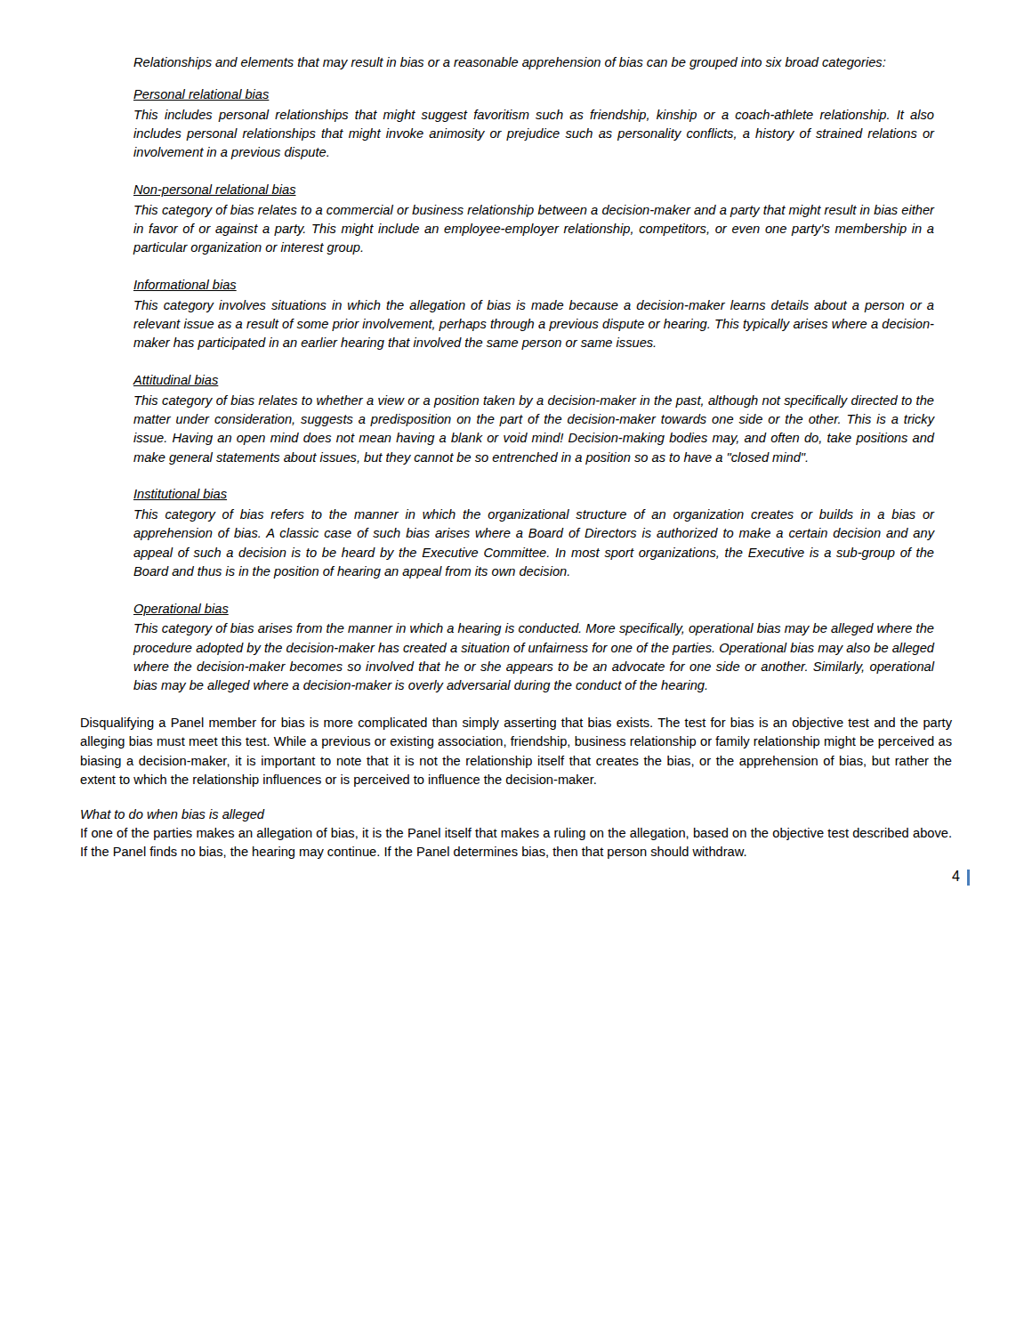Relationships and elements that may result in bias or a reasonable apprehension of bias can be grouped into six broad categories:
Personal relational bias
This includes personal relationships that might suggest favoritism such as friendship, kinship or a coach-athlete relationship. It also includes personal relationships that might invoke animosity or prejudice such as personality conflicts, a history of strained relations or involvement in a previous dispute.
Non-personal relational bias
This category of bias relates to a commercial or business relationship between a decision-maker and a party that might result in bias either in favor of or against a party. This might include an employee-employer relationship, competitors, or even one party's membership in a particular organization or interest group.
Informational bias
This category involves situations in which the allegation of bias is made because a decision-maker learns details about a person or a relevant issue as a result of some prior involvement, perhaps through a previous dispute or hearing. This typically arises where a decision-maker has participated in an earlier hearing that involved the same person or same issues.
Attitudinal bias
This category of bias relates to whether a view or a position taken by a decision-maker in the past, although not specifically directed to the matter under consideration, suggests a predisposition on the part of the decision-maker towards one side or the other. This is a tricky issue. Having an open mind does not mean having a blank or void mind! Decision-making bodies may, and often do, take positions and make general statements about issues, but they cannot be so entrenched in a position so as to have a "closed mind".
Institutional bias
This category of bias refers to the manner in which the organizational structure of an organization creates or builds in a bias or apprehension of bias. A classic case of such bias arises where a Board of Directors is authorized to make a certain decision and any appeal of such a decision is to be heard by the Executive Committee. In most sport organizations, the Executive is a sub-group of the Board and thus is in the position of hearing an appeal from its own decision.
Operational bias
This category of bias arises from the manner in which a hearing is conducted. More specifically, operational bias may be alleged where the procedure adopted by the decision-maker has created a situation of unfairness for one of the parties. Operational bias may also be alleged where the decision-maker becomes so involved that he or she appears to be an advocate for one side or another. Similarly, operational bias may be alleged where a decision-maker is overly adversarial during the conduct of the hearing.
Disqualifying a Panel member for bias is more complicated than simply asserting that bias exists. The test for bias is an objective test and the party alleging bias must meet this test. While a previous or existing association, friendship, business relationship or family relationship might be perceived as biasing a decision-maker, it is important to note that it is not the relationship itself that creates the bias, or the apprehension of bias, but rather the extent to which the relationship influences or is perceived to influence the decision-maker.
What to do when bias is alleged
If one of the parties makes an allegation of bias, it is the Panel itself that makes a ruling on the allegation, based on the objective test described above. If the Panel finds no bias, the hearing may continue. If the Panel determines bias, then that person should withdraw.
4